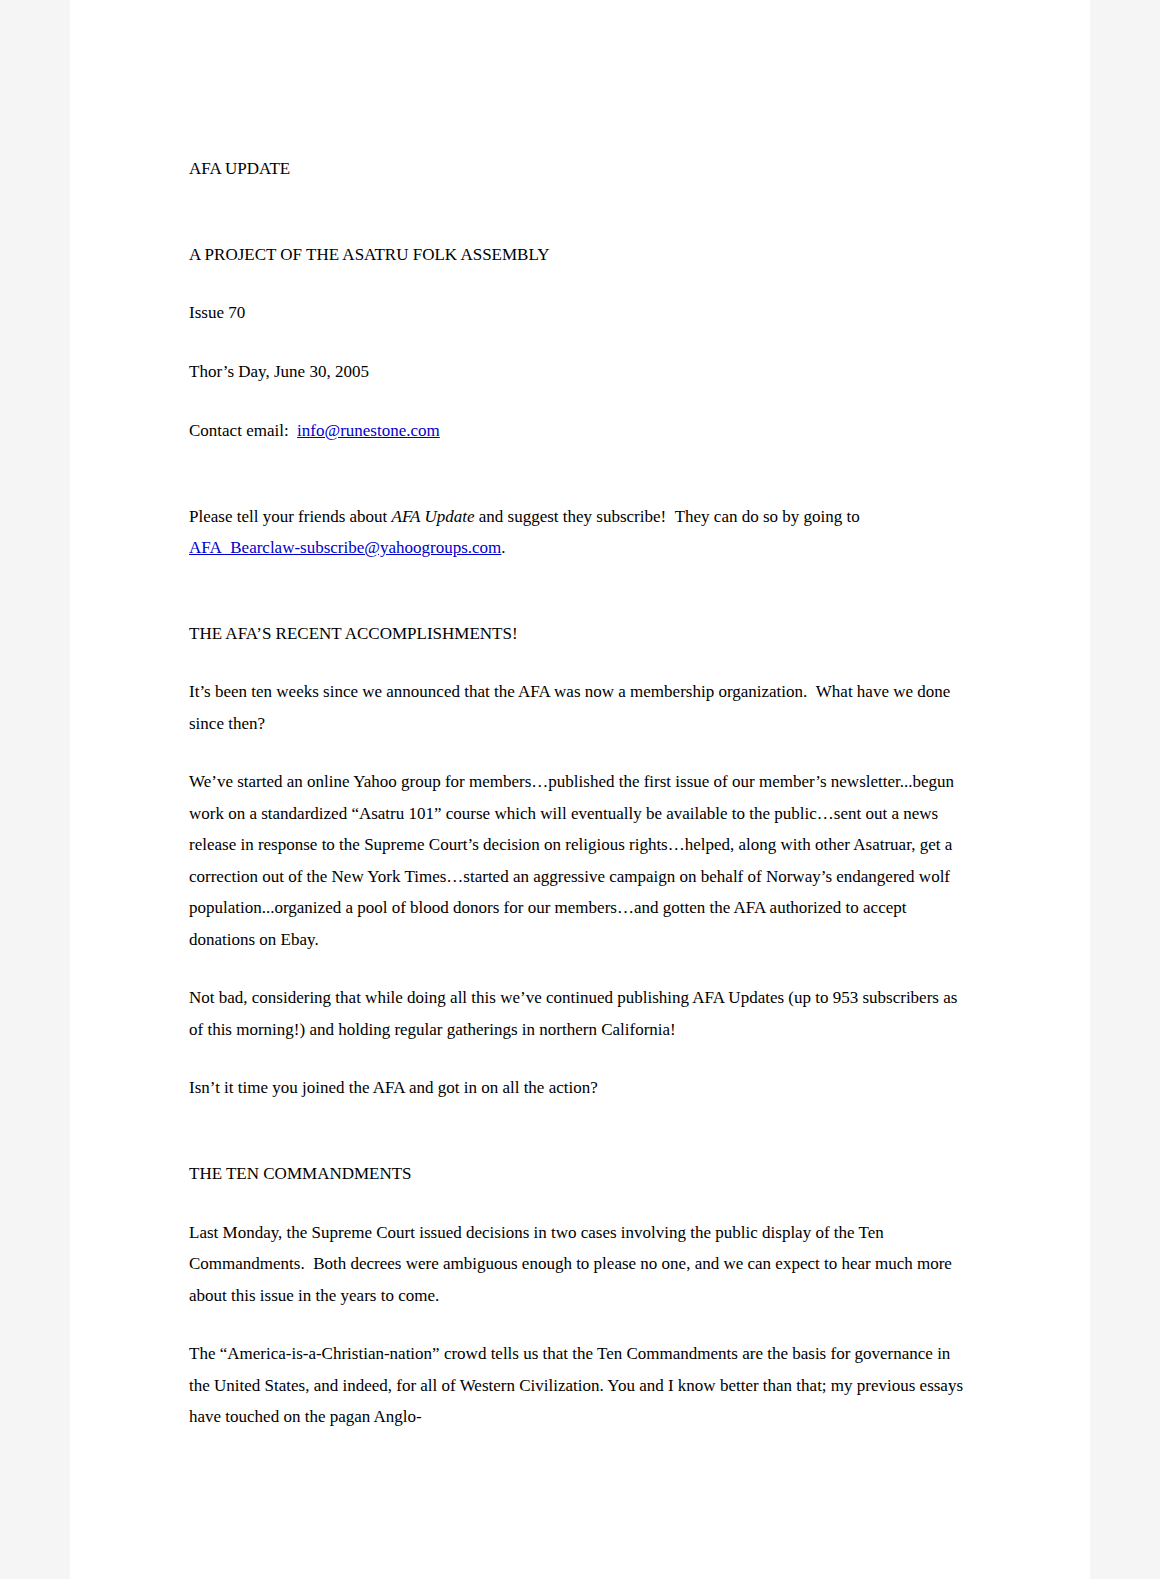AFA UPDATE
A PROJECT OF THE ASATRU FOLK ASSEMBLY
Issue 70
Thor’s Day, June 30, 2005
Contact email: info@runestone.com
Please tell your friends about AFA Update and suggest they subscribe! They can do so by going to AFA_Bearclaw-subscribe@yahoogroups.com.
THE AFA’S RECENT ACCOMPLISHMENTS!
It’s been ten weeks since we announced that the AFA was now a membership organization. What have we done since then?
We’ve started an online Yahoo group for members…published the first issue of our member’s newsletter...begun work on a standardized “Asatru 101” course which will eventually be available to the public…sent out a news release in response to the Supreme Court’s decision on religious rights…helped, along with other Asatruar, get a correction out of the New York Times…started an aggressive campaign on behalf of Norway’s endangered wolf population...organized a pool of blood donors for our members…and gotten the AFA authorized to accept donations on Ebay.
Not bad, considering that while doing all this we’ve continued publishing AFA Updates (up to 953 subscribers as of this morning!) and holding regular gatherings in northern California!
Isn’t it time you joined the AFA and got in on all the action?
THE TEN COMMANDMENTS
Last Monday, the Supreme Court issued decisions in two cases involving the public display of the Ten Commandments. Both decrees were ambiguous enough to please no one, and we can expect to hear much more about this issue in the years to come.
The “America-is-a-Christian-nation” crowd tells us that the Ten Commandments are the basis for governance in the United States, and indeed, for all of Western Civilization. You and I know better than that; my previous essays have touched on the pagan Anglo-